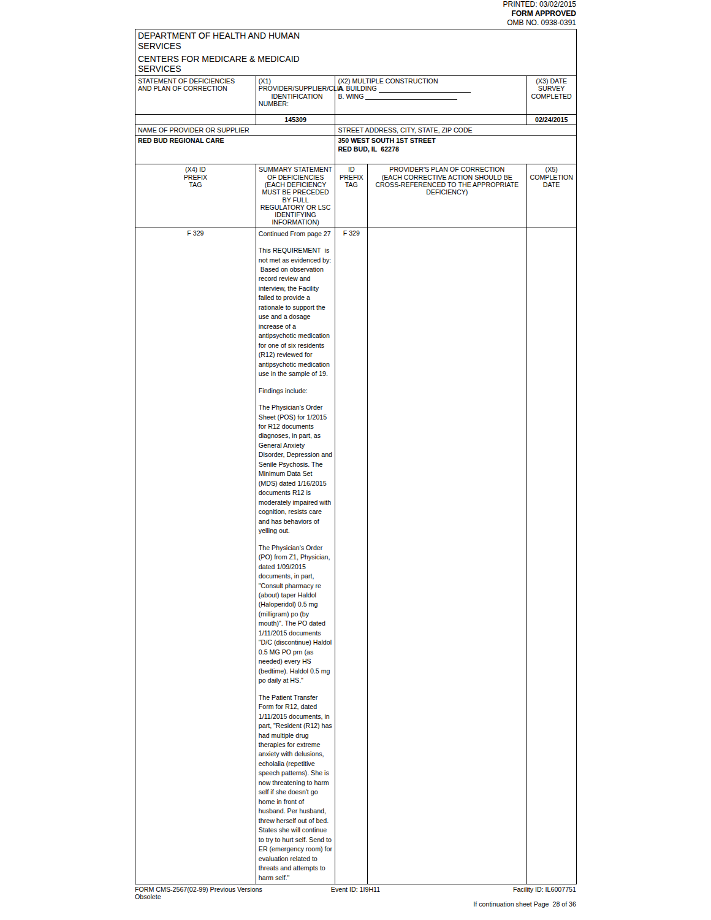PRINTED: 03/02/2015
FORM APPROVED
OMB NO. 0938-0391
| DEPARTMENT OF HEALTH AND HUMAN SERVICES | |
| CENTERS FOR MEDICARE & MEDICAID SERVICES | |
| STATEMENT OF DEFICIENCIES AND PLAN OF CORRECTION | (X1) PROVIDER/SUPPLIER/CLIA IDENTIFICATION NUMBER: | (X2) MULTIPLE CONSTRUCTION A. BUILDING B. WING | (X3) DATE SURVEY COMPLETED |
| | 145309 | | 02/24/2015 |
| NAME OF PROVIDER OR SUPPLIER | STREET ADDRESS, CITY, STATE, ZIP CODE |
| RED BUD REGIONAL CARE | 350 WEST SOUTH 1ST STREET RED BUD, IL 62278 |
| (X4) ID PREFIX TAG | SUMMARY STATEMENT OF DEFICIENCIES (EACH DEFICIENCY MUST BE PRECEDED BY FULL REGULATORY OR LSC IDENTIFYING INFORMATION) | ID PREFIX TAG | PROVIDER'S PLAN OF CORRECTION (EACH CORRECTIVE ACTION SHOULD BE CROSS-REFERENCED TO THE APPROPRIATE DEFICIENCY) | (X5) COMPLETION DATE |
| F 329 | Continued From page 27 This REQUIREMENT is not met as evidenced by: Based on observation record review and interview, the Facility failed to provide a rationale to support the use and a dosage increase of a antipsychotic medication for one of six residents (R12) reviewed for antipsychotic medication use in the sample of 19. Findings include: The Physician's Order Sheet (POS) for 1/2015 for R12 documents diagnoses, in part, as General Anxiety Disorder, Depression and Senile Psychosis. The Minimum Data Set (MDS) dated 1/16/2015 documents R12 is moderately impaired with cognition, resists care and has behaviors of yelling out. The Physician's Order (PO) from Z1, Physician, dated 1/09/2015 documents, in part, "Consult pharmacy re (about) taper Haldol (Haloperidol) 0.5 mg (milligram) po (by mouth)". The PO dated 1/11/2015 documents "D/C (discontinue) Haldol 0.5 MG PO prn (as needed) every HS (bedtime). Haldol 0.5 mg po daily at HS." The Patient Transfer Form for R12, dated 1/11/2015 documents, in part, "Resident (R12) has had multiple drug therapies for extreme anxiety with delusions, echolalia (repetitive speech patterns). She is now threatening to harm self if she doesn't go home in front of husband. Per husband, threw herself out of bed. States she will continue to try to hurt self. Send to ER (emergency room) for evaluation related to threats and attempts to harm self." | F 329 | | |
FORM CMS-2567(02-99) Previous Versions Obsolete
Event ID: 1I9H11
Facility ID: IL6007751
If continuation sheet Page 28 of 36